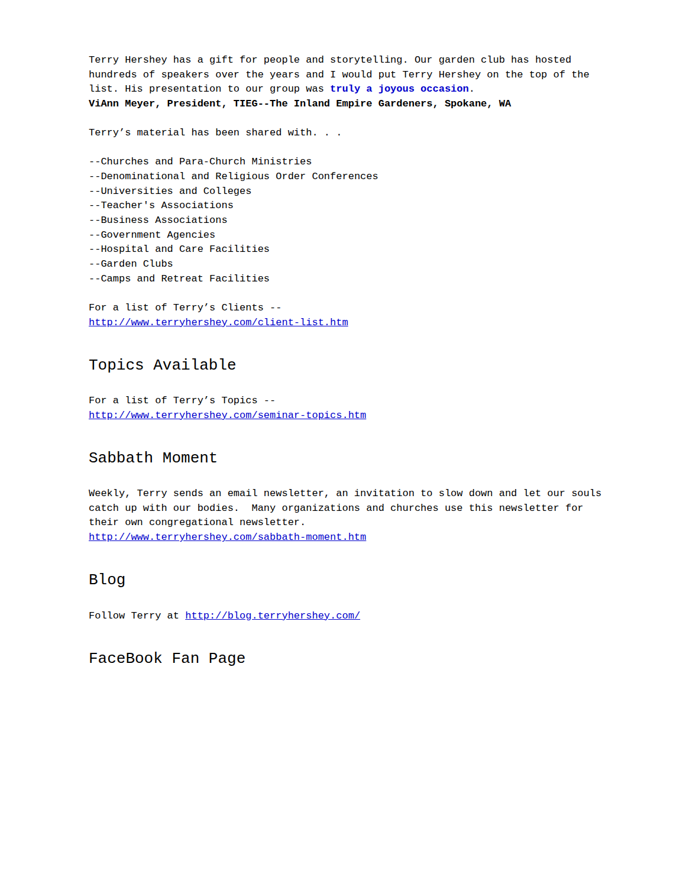Terry Hershey has a gift for people and storytelling. Our garden club has hosted hundreds of speakers over the years and I would put Terry Hershey on the top of the list. His presentation to our group was truly a joyous occasion.
ViAnn Meyer, President, TIEG--The Inland Empire Gardeners, Spokane, WA
Terry’s material has been shared with. . .
Churches and Para-Church Ministries
Denominational and Religious Order Conferences
Universities and Colleges
Teacher's Associations
Business Associations
Government Agencies
Hospital and Care Facilities
Garden Clubs
Camps and Retreat Facilities
For a list of Terry’s Clients --
http://www.terryhershey.com/client-list.htm
Topics Available
For a list of Terry’s Topics --
http://www.terryhershey.com/seminar-topics.htm
Sabbath Moment
Weekly, Terry sends an email newsletter, an invitation to slow down and let our souls catch up with our bodies. Many organizations and churches use this newsletter for their own congregational newsletter.
http://www.terryhershey.com/sabbath-moment.htm
Blog
Follow Terry at http://blog.terryhershey.com/
FaceBook Fan Page